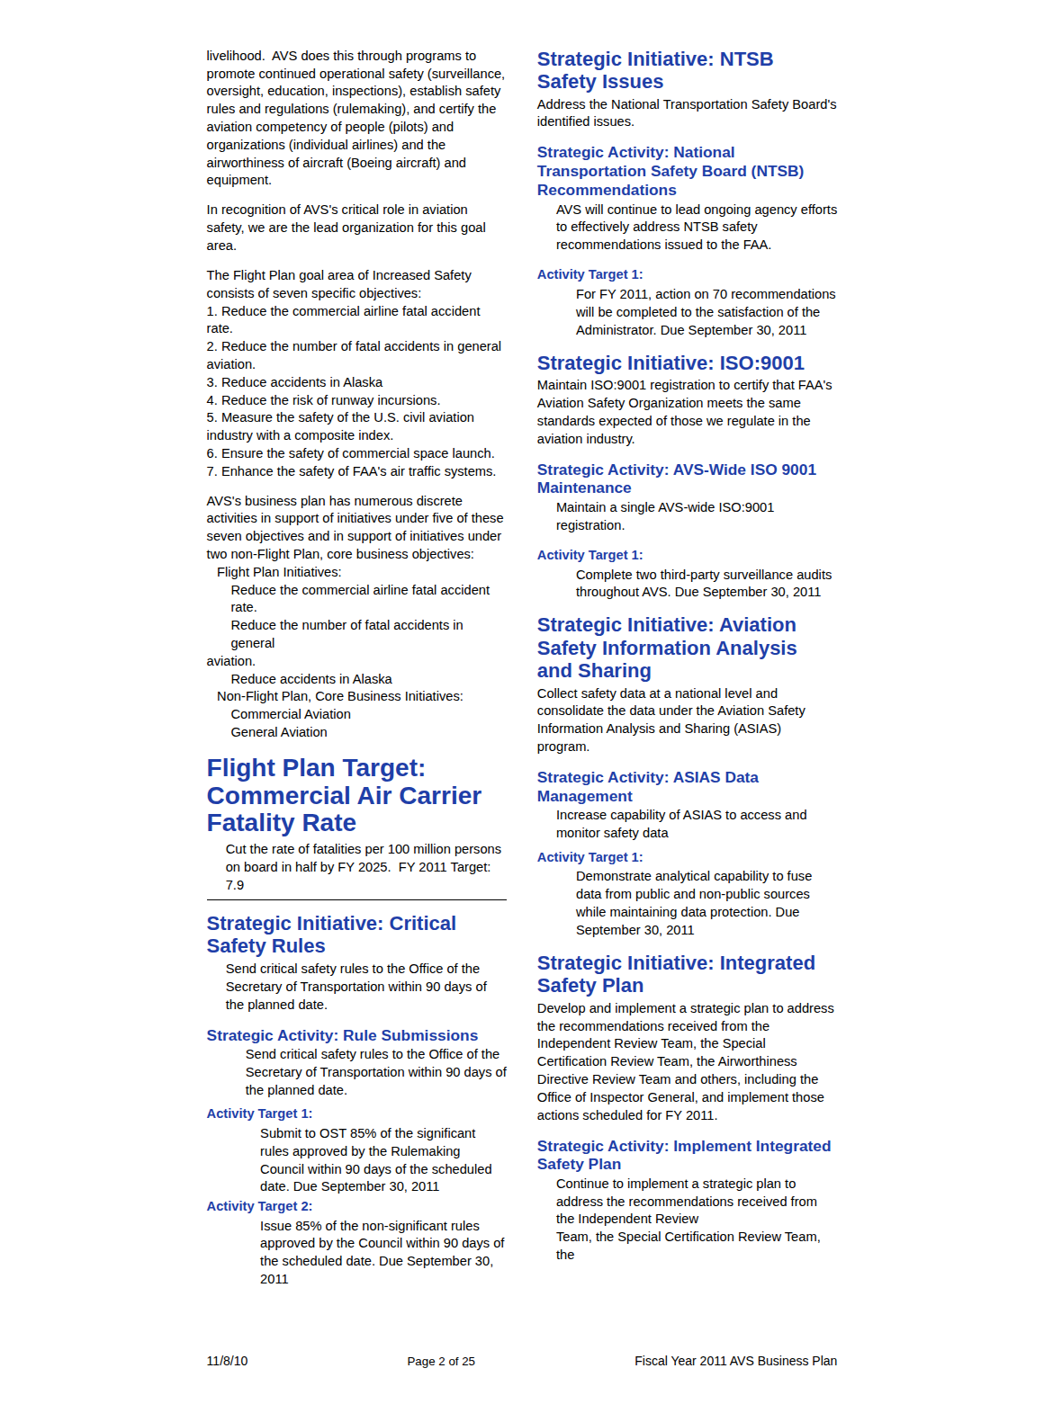livelihood. AVS does this through programs to promote continued operational safety (surveillance, oversight, education, inspections), establish safety rules and regulations (rulemaking), and certify the aviation competency of people (pilots) and organizations (individual airlines) and the airworthiness of aircraft (Boeing aircraft) and equipment.
In recognition of AVS's critical role in aviation safety, we are the lead organization for this goal area.
The Flight Plan goal area of Increased Safety consists of seven specific objectives:
1. Reduce the commercial airline fatal accident rate.
2. Reduce the number of fatal accidents in general aviation.
3. Reduce accidents in Alaska
4. Reduce the risk of runway incursions.
5. Measure the safety of the U.S. civil aviation industry with a composite index.
6. Ensure the safety of commercial space launch.
7. Enhance the safety of FAA's air traffic systems.
AVS's business plan has numerous discrete activities in support of initiatives under five of these seven objectives and in support of initiatives under two non-Flight Plan, core business objectives:
Flight Plan Initiatives:
Reduce the commercial airline fatal accident rate.
Reduce the number of fatal accidents in general
aviation.
Reduce accidents in Alaska
Non-Flight Plan, Core Business Initiatives:
Commercial Aviation
General Aviation
Flight Plan Target: Commercial Air Carrier Fatality Rate
Cut the rate of fatalities per 100 million persons on board in half by FY 2025. FY 2011 Target: 7.9
Strategic Initiative: Critical Safety Rules
Send critical safety rules to the Office of the Secretary of Transportation within 90 days of the planned date.
Strategic Activity: Rule Submissions
Send critical safety rules to the Office of the Secretary of Transportation within 90 days of the planned date.
Activity Target 1:
Submit to OST 85% of the significant rules approved by the Rulemaking Council within 90 days of the scheduled date. Due September 30, 2011
Activity Target 2:
Issue 85% of the non-significant rules approved by the Council within 90 days of the scheduled date. Due September 30, 2011
Strategic Initiative: NTSB Safety Issues
Address the National Transportation Safety Board's identified issues.
Strategic Activity: National Transportation Safety Board (NTSB) Recommendations
AVS will continue to lead ongoing agency efforts to effectively address NTSB safety recommendations issued to the FAA.
Activity Target 1:
For FY 2011, action on 70 recommendations will be completed to the satisfaction of the Administrator. Due September 30, 2011
Strategic Initiative: ISO:9001
Maintain ISO:9001 registration to certify that FAA's Aviation Safety Organization meets the same standards expected of those we regulate in the aviation industry.
Strategic Activity: AVS-Wide ISO 9001 Maintenance
Maintain a single AVS-wide ISO:9001 registration.
Activity Target 1:
Complete two third-party surveillance audits throughout AVS. Due September 30, 2011
Strategic Initiative: Aviation Safety Information Analysis and Sharing
Collect safety data at a national level and consolidate the data under the Aviation Safety Information Analysis and Sharing (ASIAS) program.
Strategic Activity: ASIAS Data Management
Increase capability of ASIAS to access and monitor safety data
Activity Target 1:
Demonstrate analytical capability to fuse data from public and non-public sources while maintaining data protection. Due September 30, 2011
Strategic Initiative: Integrated Safety Plan
Develop and implement a strategic plan to address the recommendations received from the Independent Review Team, the Special Certification Review Team, the Airworthiness Directive Review Team and others, including the Office of Inspector General, and implement those actions scheduled for FY 2011.
Strategic Activity: Implement Integrated Safety Plan
Continue to implement a strategic plan to address the recommendations received from the Independent Review
Team, the Special Certification Review Team, the
11/8/10
Page 2 of 25
Fiscal Year 2011 AVS Business Plan